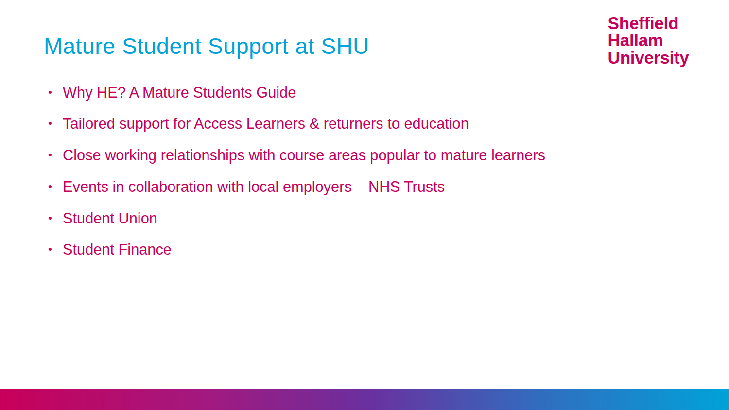Sheffield
Hallam
University
Mature Student Support at SHU
Why HE? A Mature Students Guide
Tailored support for Access Learners & returners to education
Close working relationships with course areas popular to mature learners
Events in collaboration with local employers – NHS Trusts
Student Union
Student Finance